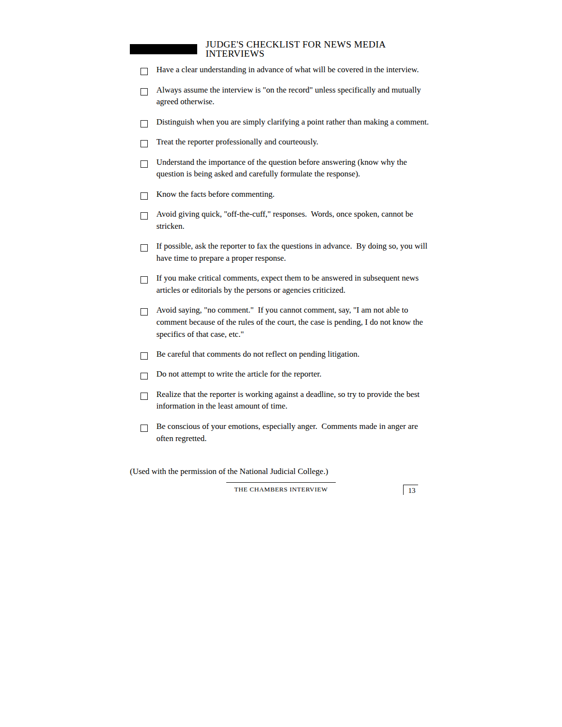JUDGE'S CHECKLIST FOR NEWS MEDIA INTERVIEWS
Have a clear understanding in advance of what will be covered in the interview.
Always assume the interview is "on the record" unless specifically and mutually agreed otherwise.
Distinguish when you are simply clarifying a point rather than making a comment.
Treat the reporter professionally and courteously.
Understand the importance of the question before answering (know why the question is being asked and carefully formulate the response).
Know the facts before commenting.
Avoid giving quick, "off-the-cuff," responses. Words, once spoken, cannot be stricken.
If possible, ask the reporter to fax the questions in advance. By doing so, you will have time to prepare a proper response.
If you make critical comments, expect them to be answered in subsequent news articles or editorials by the persons or agencies criticized.
Avoid saying, "no comment." If you cannot comment, say, "I am not able to comment because of the rules of the court, the case is pending, I do not know the specifics of that case, etc."
Be careful that comments do not reflect on pending litigation.
Do not attempt to write the article for the reporter.
Realize that the reporter is working against a deadline, so try to provide the best information in the least amount of time.
Be conscious of your emotions, especially anger. Comments made in anger are often regretted.
(Used with the permission of the National Judicial College.)
THE CHAMBERS INTERVIEW
13